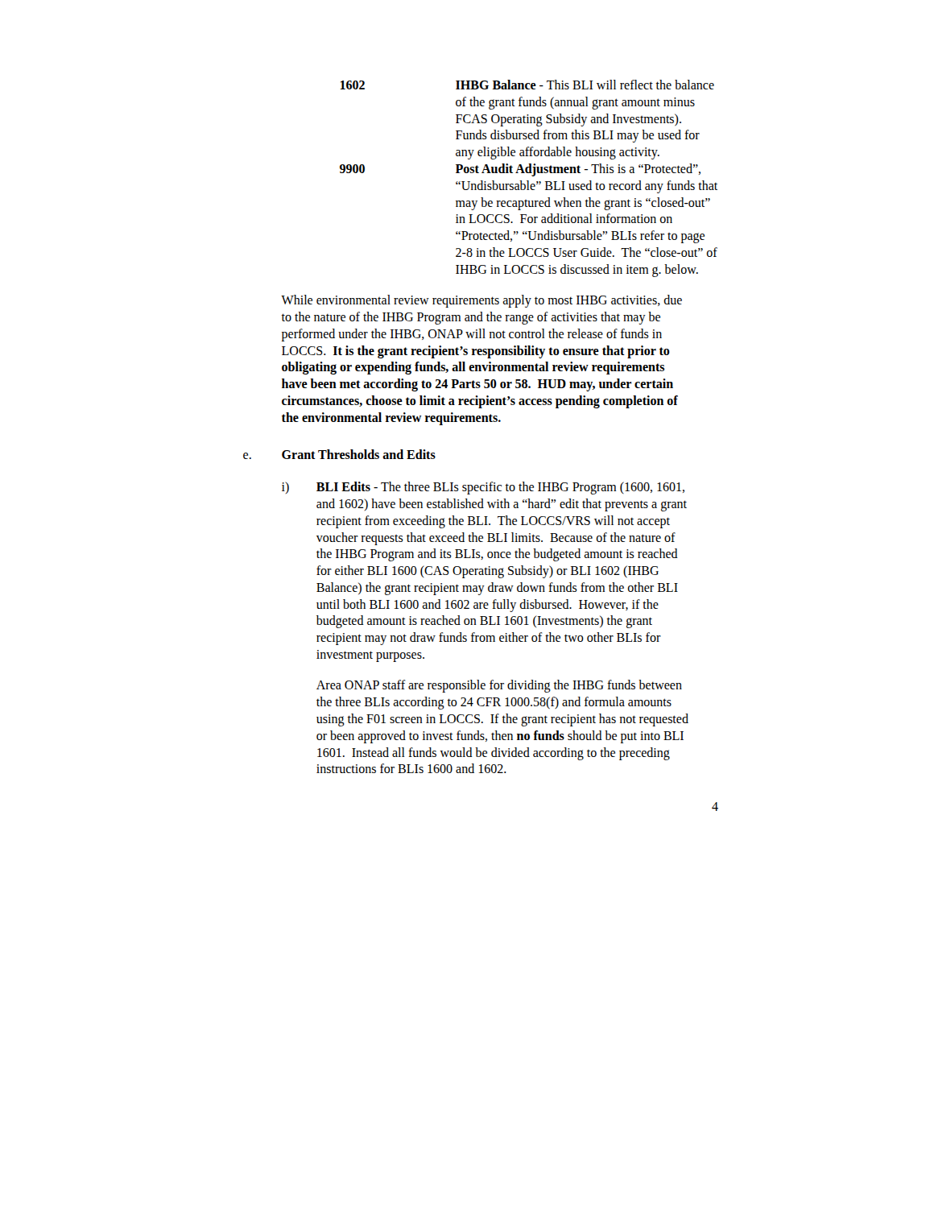1602
IHBG Balance - This BLI will reflect the balance of the grant funds (annual grant amount minus FCAS Operating Subsidy and Investments). Funds disbursed from this BLI may be used for any eligible affordable housing activity.
9900
Post Audit Adjustment - This is a “Protected”, “Undisbursable” BLI used to record any funds that may be recaptured when the grant is “closed-out” in LOCCS. For additional information on “Protected,” “Undisbursable” BLIs refer to page 2-8 in the LOCCS User Guide. The “close-out” of IHBG in LOCCS is discussed in item g. below.
While environmental review requirements apply to most IHBG activities, due to the nature of the IHBG Program and the range of activities that may be performed under the IHBG, ONAP will not control the release of funds in LOCCS. It is the grant recipient’s responsibility to ensure that prior to obligating or expending funds, all environmental review requirements have been met according to 24 Parts 50 or 58. HUD may, under certain circumstances, choose to limit a recipient’s access pending completion of the environmental review requirements.
e.
Grant Thresholds and Edits
i)
BLI Edits - The three BLIs specific to the IHBG Program (1600, 1601, and 1602) have been established with a “hard” edit that prevents a grant recipient from exceeding the BLI. The LOCCS/VRS will not accept voucher requests that exceed the BLI limits. Because of the nature of the IHBG Program and its BLIs, once the budgeted amount is reached for either BLI 1600 (CAS Operating Subsidy) or BLI 1602 (IHBG Balance) the grant recipient may draw down funds from the other BLI until both BLI 1600 and 1602 are fully disbursed. However, if the budgeted amount is reached on BLI 1601 (Investments) the grant recipient may not draw funds from either of the two other BLIs for investment purposes.
Area ONAP staff are responsible for dividing the IHBG funds between the three BLIs according to 24 CFR 1000.58(f) and formula amounts using the F01 screen in LOCCS. If the grant recipient has not requested or been approved to invest funds, then no funds should be put into BLI 1601. Instead all funds would be divided according to the preceding instructions for BLIs 1600 and 1602.
4